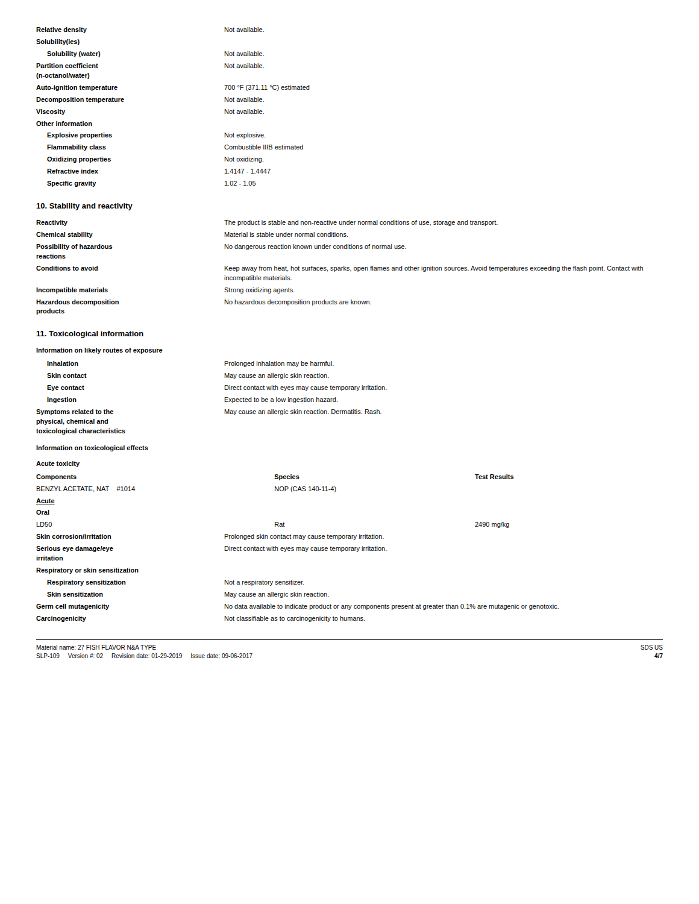| Relative density | Not available. |
| Solubility(ies) | |
| Solubility (water) | Not available. |
| Partition coefficient (n-octanol/water) | Not available. |
| Auto-ignition temperature | 700 °F (371.11 °C) estimated |
| Decomposition temperature | Not available. |
| Viscosity | Not available. |
| Other information | |
| Explosive properties | Not explosive. |
| Flammability class | Combustible IIIB estimated |
| Oxidizing properties | Not oxidizing. |
| Refractive index | 1.4147 - 1.4447 |
| Specific gravity | 1.02 - 1.05 |
10. Stability and reactivity
| Reactivity | The product is stable and non-reactive under normal conditions of use, storage and transport. |
| Chemical stability | Material is stable under normal conditions. |
| Possibility of hazardous reactions | No dangerous reaction known under conditions of normal use. |
| Conditions to avoid | Keep away from heat, hot surfaces, sparks, open flames and other ignition sources. Avoid temperatures exceeding the flash point. Contact with incompatible materials. |
| Incompatible materials | Strong oxidizing agents. |
| Hazardous decomposition products | No hazardous decomposition products are known. |
11. Toxicological information
Information on likely routes of exposure
| Inhalation | Prolonged inhalation may be harmful. |
| Skin contact | May cause an allergic skin reaction. |
| Eye contact | Direct contact with eyes may cause temporary irritation. |
| Ingestion | Expected to be a low ingestion hazard. |
| Symptoms related to the physical, chemical and toxicological characteristics | May cause an allergic skin reaction. Dermatitis. Rash. |
Information on toxicological effects
Acute toxicity
| Components | Species | Test Results |
| BENZYL ACETATE, NAT #1014 | NOP (CAS 140-11-4) | |
| Acute | | |
| Oral | | |
| LD50 | Rat | 2490 mg/kg |
| Skin corrosion/irritation | Prolonged skin contact may cause temporary irritation. |
| Serious eye damage/eye irritation | Direct contact with eyes may cause temporary irritation. |
| Respiratory or skin sensitization | |
| Respiratory sensitization | Not a respiratory sensitizer. |
| Skin sensitization | May cause an allergic skin reaction. |
| Germ cell mutagenicity | No data available to indicate product or any components present at greater than 0.1% are mutagenic or genotoxic. |
| Carcinogenicity | Not classifiable as to carcinogenicity to humans. |
| Material name: 27 FISH FLAVOR N&A TYPE | SDS US |
| SLP-109 Version #: 02 Revision date: 01-29-2019 Issue date: 09-06-2017 | 4/7 |